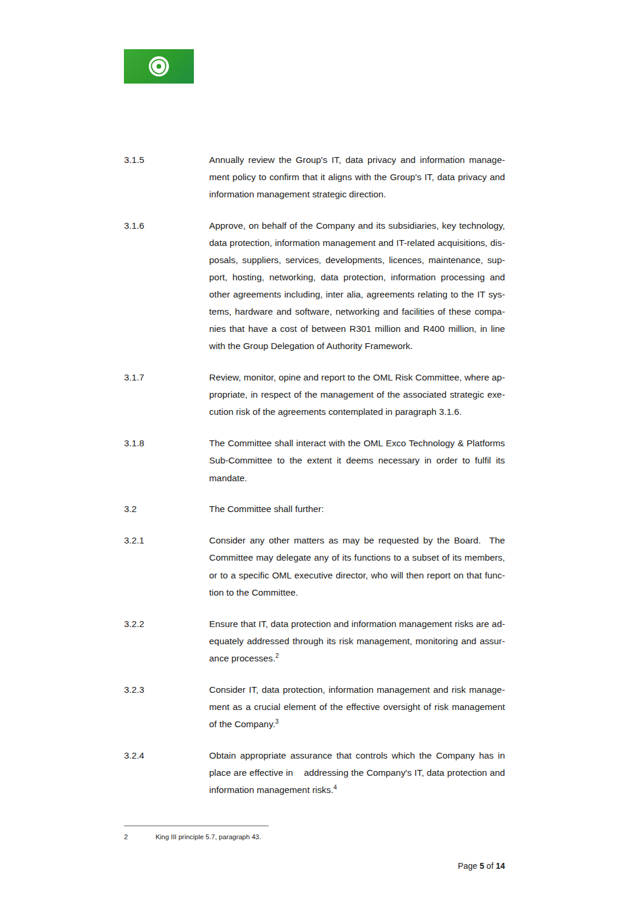3.1.5
Annually review the Group's IT, data privacy and information management policy to confirm that it aligns with the Group's IT, data privacy and information management strategic direction.
3.1.6
Approve, on behalf of the Company and its subsidiaries, key technology, data protection, information management and IT-related acquisitions, disposals, suppliers, services, developments, licences, maintenance, support, hosting, networking, data protection, information processing and other agreements including, inter alia, agreements relating to the IT systems, hardware and software, networking and facilities of these companies that have a cost of between R301 million and R400 million, in line with the Group Delegation of Authority Framework.
3.1.7
Review, monitor, opine and report to the OML Risk Committee, where appropriate, in respect of the management of the associated strategic execution risk of the agreements contemplated in paragraph 3.1.6.
3.1.8
The Committee shall interact with the OML Exco Technology & Platforms Sub-Committee to the extent it deems necessary in order to fulfil its mandate.
3.2
The Committee shall further:
3.2.1
Consider any other matters as may be requested by the Board. The Committee may delegate any of its functions to a subset of its members, or to a specific OML executive director, who will then report on that function to the Committee.
3.2.2
Ensure that IT, data protection and information management risks are adequately addressed through its risk management, monitoring and assurance processes.2
3.2.3
Consider IT, data protection, information management and risk management as a crucial element of the effective oversight of risk management of the Company.3
3.2.4
Obtain appropriate assurance that controls which the Company has in place are effective in addressing the Company's IT, data protection and information management risks.4
2
King III principle 5.7, paragraph 43.
Page 5 of 14